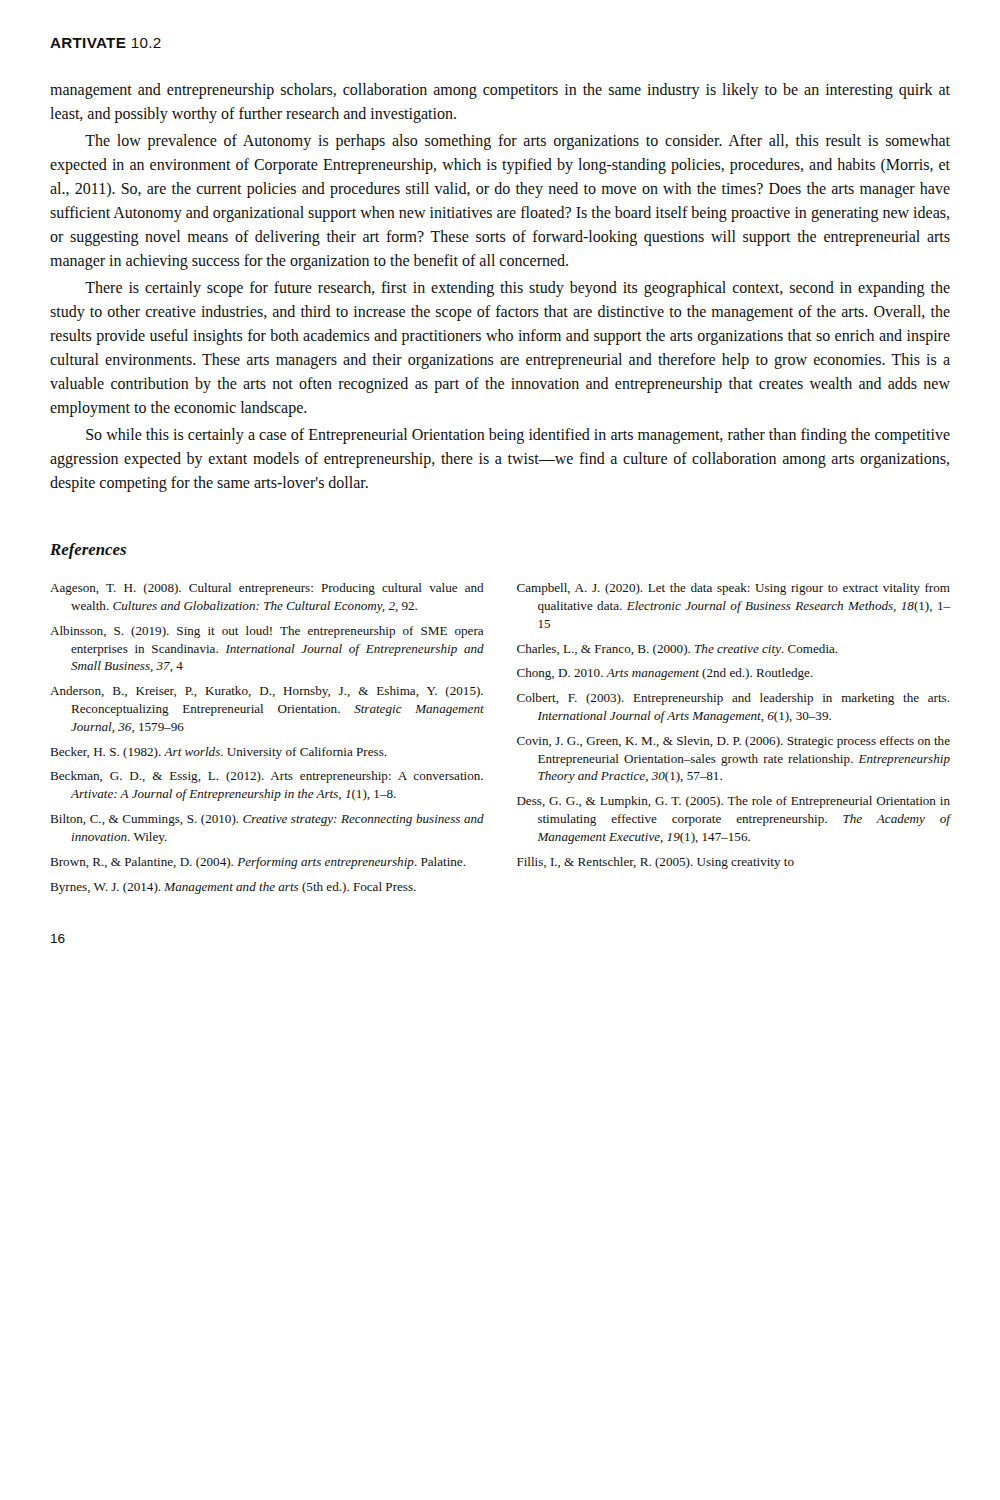ARTIVATE 10.2
management and entrepreneurship scholars, collaboration among competitors in the same industry is likely to be an interesting quirk at least, and possibly worthy of further research and investigation.
The low prevalence of Autonomy is perhaps also something for arts organizations to consider. After all, this result is somewhat expected in an environment of Corporate Entrepreneurship, which is typified by long-standing policies, procedures, and habits (Morris, et al., 2011). So, are the current policies and procedures still valid, or do they need to move on with the times? Does the arts manager have sufficient Autonomy and organizational support when new initiatives are floated? Is the board itself being proactive in generating new ideas, or suggesting novel means of delivering their art form? These sorts of forward-looking questions will support the entrepreneurial arts manager in achieving success for the organization to the benefit of all concerned.
There is certainly scope for future research, first in extending this study beyond its geographical context, second in expanding the study to other creative industries, and third to increase the scope of factors that are distinctive to the management of the arts. Overall, the results provide useful insights for both academics and practitioners who inform and support the arts organizations that so enrich and inspire cultural environments. These arts managers and their organizations are entrepreneurial and therefore help to grow economies. This is a valuable contribution by the arts not often recognized as part of the innovation and entrepreneurship that creates wealth and adds new employment to the economic landscape.
So while this is certainly a case of Entrepreneurial Orientation being identified in arts management, rather than finding the competitive aggression expected by extant models of entrepreneurship, there is a twist—we find a culture of collaboration among arts organizations, despite competing for the same arts-lover's dollar.
References
Aageson, T. H. (2008). Cultural entrepreneurs: Producing cultural value and wealth. Cultures and Globalization: The Cultural Economy, 2, 92.
Albinsson, S. (2019). Sing it out loud! The entrepreneurship of SME opera enterprises in Scandinavia. International Journal of Entrepreneurship and Small Business, 37, 4
Anderson, B., Kreiser, P., Kuratko, D., Hornsby, J., & Eshima, Y. (2015). Reconceptualizing Entrepreneurial Orientation. Strategic Management Journal, 36, 1579–96
Becker, H. S. (1982). Art worlds. University of California Press.
Beckman, G. D., & Essig, L. (2012). Arts entrepreneurship: A conversation. Artivate: A Journal of Entrepreneurship in the Arts, 1(1), 1–8.
Bilton, C., & Cummings, S. (2010). Creative strategy: Reconnecting business and innovation. Wiley.
Brown, R., & Palantine, D. (2004). Performing arts entrepreneurship. Palatine.
Byrnes, W. J. (2014). Management and the arts (5th ed.). Focal Press.
Campbell, A. J. (2020). Let the data speak: Using rigour to extract vitality from qualitative data. Electronic Journal of Business Research Methods, 18(1), 1–15
Charles, L., & Franco, B. (2000). The creative city. Comedia.
Chong, D. 2010. Arts management (2nd ed.). Routledge.
Colbert, F. (2003). Entrepreneurship and leadership in marketing the arts. International Journal of Arts Management, 6(1), 30–39.
Covin, J. G., Green, K. M., & Slevin, D. P. (2006). Strategic process effects on the Entrepreneurial Orientation–sales growth rate relationship. Entrepreneurship Theory and Practice, 30(1), 57–81.
Dess, G. G., & Lumpkin, G. T. (2005). The role of Entrepreneurial Orientation in stimulating effective corporate entrepreneurship. The Academy of Management Executive, 19(1), 147–156.
Fillis, I., & Rentschler, R. (2005). Using creativity to
16